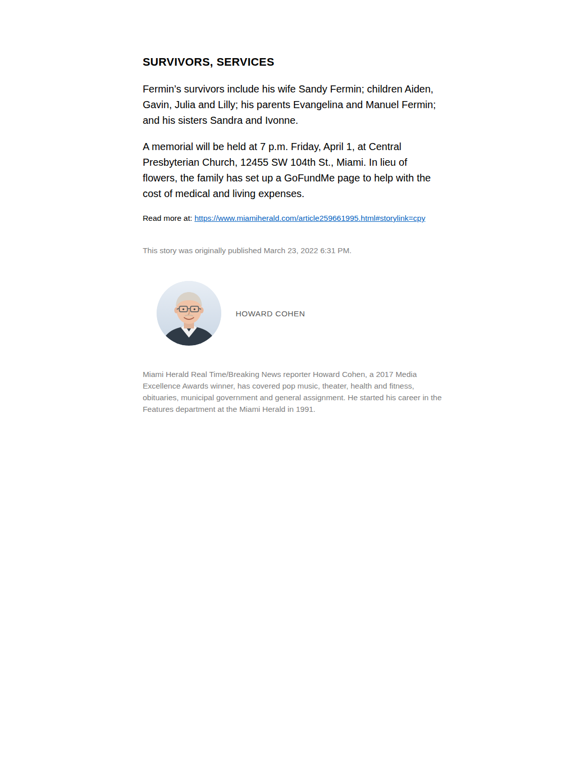SURVIVORS, SERVICES
Fermin’s survivors include his wife Sandy Fermin; children Aiden, Gavin, Julia and Lilly; his parents Evangelina and Manuel Fermin; and his sisters Sandra and Ivonne.
A memorial will be held at 7 p.m. Friday, April 1, at Central Presbyterian Church, 12455 SW 104th St., Miami. In lieu of flowers, the family has set up a GoFundMe page to help with the cost of medical and living expenses.
Read more at: https://www.miamiherald.com/article259661995.html#storylink=cpy
This story was originally published March 23, 2022 6:31 PM.
HOWARD COHEN
Miami Herald Real Time/Breaking News reporter Howard Cohen, a 2017 Media Excellence Awards winner, has covered pop music, theater, health and fitness, obituaries, municipal government and general assignment. He started his career in the Features department at the Miami Herald in 1991.